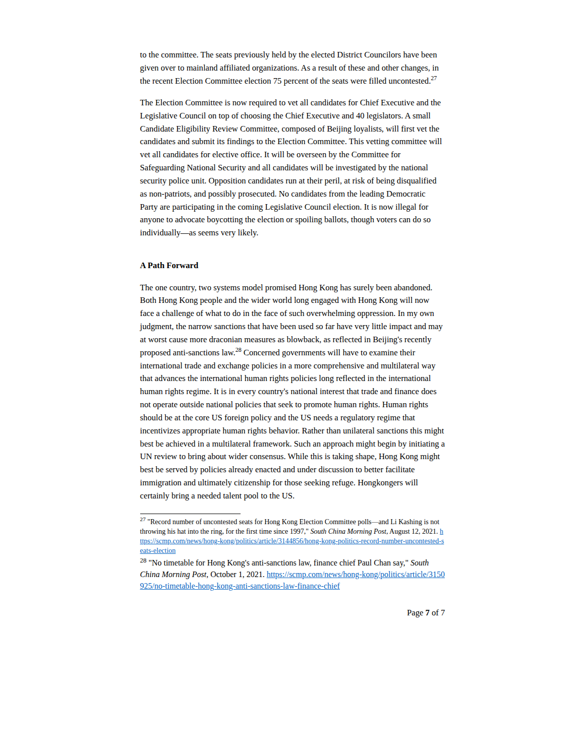to the committee. The seats previously held by the elected District Councilors have been given over to mainland affiliated organizations. As a result of these and other changes, in the recent Election Committee election 75 percent of the seats were filled uncontested.27
The Election Committee is now required to vet all candidates for Chief Executive and the Legislative Council on top of choosing the Chief Executive and 40 legislators. A small Candidate Eligibility Review Committee, composed of Beijing loyalists, will first vet the candidates and submit its findings to the Election Committee. This vetting committee will vet all candidates for elective office. It will be overseen by the Committee for Safeguarding National Security and all candidates will be investigated by the national security police unit. Opposition candidates run at their peril, at risk of being disqualified as non-patriots, and possibly prosecuted. No candidates from the leading Democratic Party are participating in the coming Legislative Council election. It is now illegal for anyone to advocate boycotting the election or spoiling ballots, though voters can do so individually—as seems very likely.
A Path Forward
The one country, two systems model promised Hong Kong has surely been abandoned. Both Hong Kong people and the wider world long engaged with Hong Kong will now face a challenge of what to do in the face of such overwhelming oppression. In my own judgment, the narrow sanctions that have been used so far have very little impact and may at worst cause more draconian measures as blowback, as reflected in Beijing's recently proposed anti-sanctions law.28 Concerned governments will have to examine their international trade and exchange policies in a more comprehensive and multilateral way that advances the international human rights policies long reflected in the international human rights regime. It is in every country's national interest that trade and finance does not operate outside national policies that seek to promote human rights. Human rights should be at the core US foreign policy and the US needs a regulatory regime that incentivizes appropriate human rights behavior. Rather than unilateral sanctions this might best be achieved in a multilateral framework. Such an approach might begin by initiating a UN review to bring about wider consensus. While this is taking shape, Hong Kong might best be served by policies already enacted and under discussion to better facilitate immigration and ultimately citizenship for those seeking refuge. Hongkongers will certainly bring a needed talent pool to the US.
27 "Record number of uncontested seats for Hong Kong Election Committee polls—and Li Kashing is not throwing his hat into the ring, for the first time since 1997," South China Morning Post, August 12, 2021. https://scmp.com/news/hong-kong/politics/article/3144856/hong-kong-politics-record-number-uncontested-seats-election
28 "No timetable for Hong Kong's anti-sanctions law, finance chief Paul Chan say," South China Morning Post, October 1, 2021. https://scmp.com/news/hong-kong/politics/article/3150925/no-timetable-hong-kong-anti-sanctions-law-finance-chief
Page 7 of 7